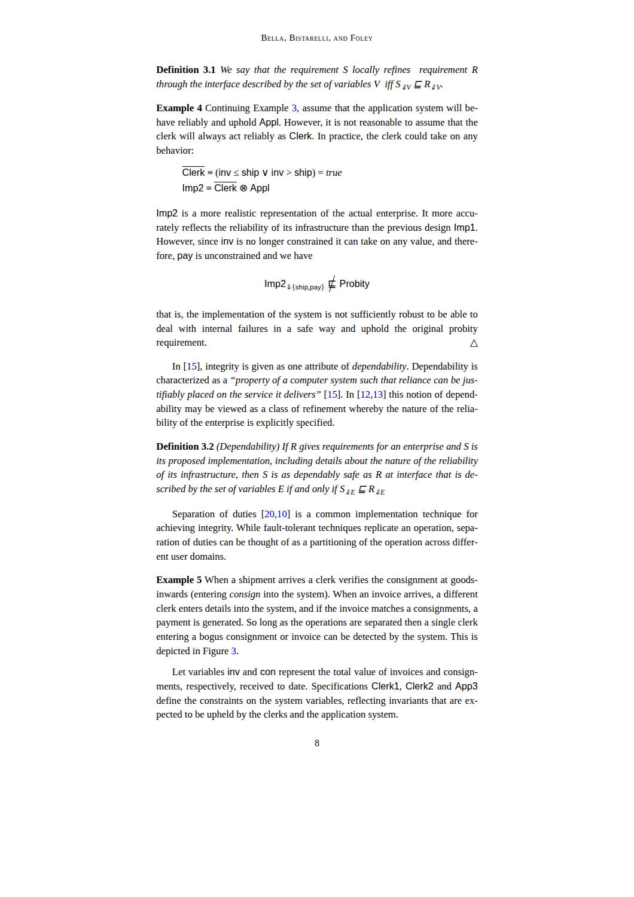Bella, Bistarelli, and Foley
Definition 3.1 We say that the requirement S locally refines requirement R through the interface described by the set of variables V iff S⇓V ⊑ R⇓V.
Example 4 Continuing Example 3, assume that the application system will behave reliably and uphold Appl. However, it is not reasonable to assume that the clerk will always act reliably as Clerk. In practice, the clerk could take on any behavior:
Clerk ≡ (inv ≤ ship ∨ inv > ship) = true
Imp2 ≡ Clerk ⊗ Appl
Imp2 is a more realistic representation of the actual enterprise. It more accurately reflects the reliability of its infrastructure than the previous design Imp1. However, since inv is no longer constrained it can take on any value, and therefore, pay is unconstrained and we have
Imp2⇓{ship,pay} ⊑ Probity
that is, the implementation of the system is not sufficiently robust to be able to deal with internal failures in a safe way and uphold the original probity requirement. △
In [15], integrity is given as one attribute of dependability. Dependability is characterized as a “property of a computer system such that reliance can be justifiably placed on the service it delivers” [15]. In [12,13] this notion of dependability may be viewed as a class of refinement whereby the nature of the reliability of the enterprise is explicitly specified.
Definition 3.2 (Dependability) If R gives requirements for an enterprise and S is its proposed implementation, including details about the nature of the reliability of its infrastructure, then S is as dependably safe as R at interface that is described by the set of variables E if and only if S⇓E ⊑ R⇓E
Separation of duties [20,10] is a common implementation technique for achieving integrity. While fault-tolerant techniques replicate an operation, separation of duties can be thought of as a partitioning of the operation across different user domains.
Example 5 When a shipment arrives a clerk verifies the consignment at goods-inwards (entering consign into the system). When an invoice arrives, a different clerk enters details into the system, and if the invoice matches a consignments, a payment is generated. So long as the operations are separated then a single clerk entering a bogus consignment or invoice can be detected by the system. This is depicted in Figure 3.
Let variables inv and con represent the total value of invoices and consignments, respectively, received to date. Specifications Clerk1, Clerk2 and App3 define the constraints on the system variables, reflecting invariants that are expected to be upheld by the clerks and the application system.
8